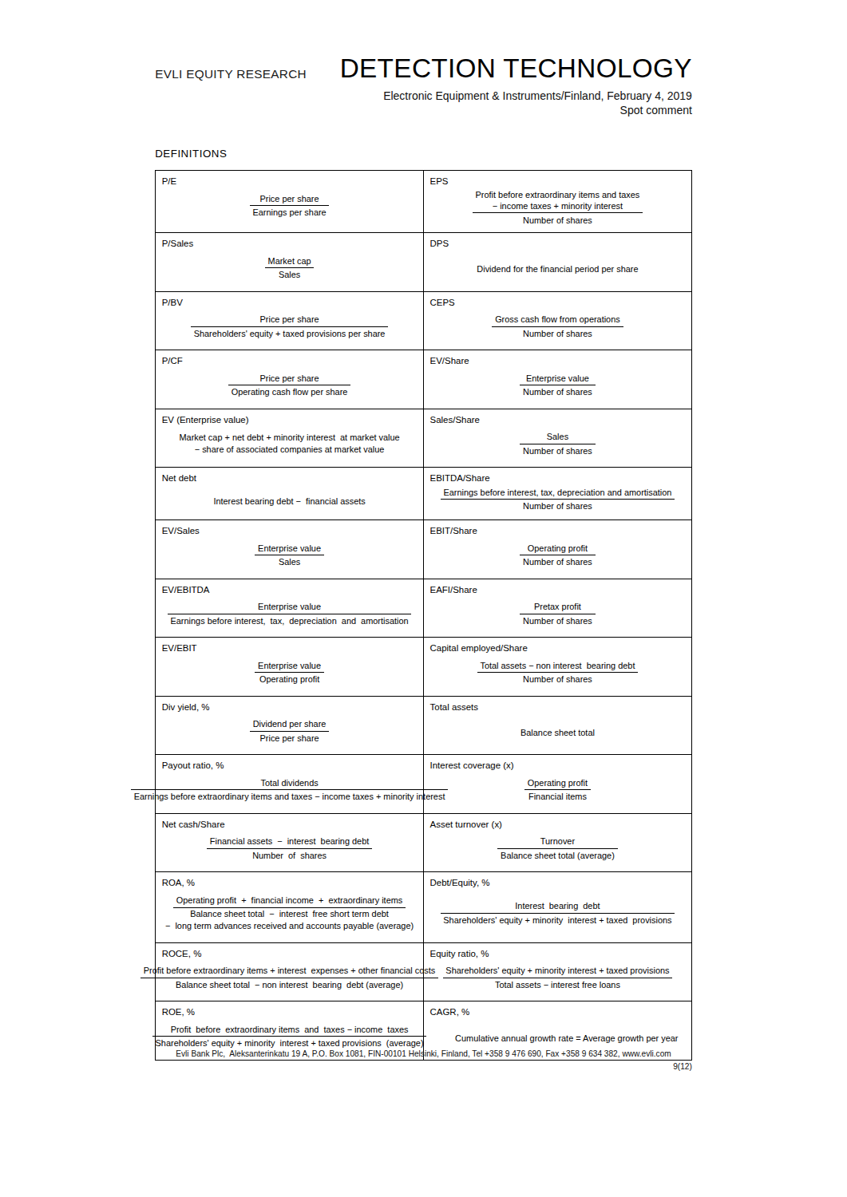EVLI EQUITY RESEARCH
DETECTION TECHNOLOGY
Electronic Equipment & Instruments/Finland, February 4, 2019
Spot comment
DEFINITIONS
| P/E Price per share Earnings per share | EPS Profit before extraordinary items and taxes − income taxes + minority interest Number of shares |
| P/Sales Market cap Sales | DPS Dividend for the financial period per share |
| P/BV Price per share Shareholders' equity + taxed provisions per share | CEPS Gross cash flow from operations Number of shares |
| P/CF Price per share Operating cash flow per share | EV/Share Enterprise value Number of shares |
| EV (Enterprise value) Market cap + net debt + minority interest at market value − share of associated companies at market value | Sales/Share Sales Number of shares |
| Net debt Interest bearing debt − financial assets | EBITDA/Share Earnings before interest, tax, depreciation and amortisation Number of shares |
| EV/Sales Enterprise value Sales | EBIT/Share Operating profit Number of shares |
| EV/EBITDA Enterprise value Earnings before interest, tax, depreciation and amortisation | EAFI/Share Pretax profit Number of shares |
| EV/EBIT Enterprise value Operating profit | Capital employed/Share Total assets − non interest bearing debt Number of shares |
| Div yield, % Dividend per share Price per share | Total assets Balance sheet total |
| Payout ratio, % Total dividends Earnings before extraordinary items and taxes − income taxes + minority interest | Interest coverage (x) Operating profit Financial items |
| Net cash/Share Financial assets − interest bearing debt Number of shares | Asset turnover (x) Turnover Balance sheet total (average) |
| ROA, % Operating profit + financial income + extraordinary items Balance sheet total − interest free short term debt − long term advances received and accounts payable (average) | Debt/Equity, % Interest bearing debt Shareholders' equity + minority interest + taxed provisions |
| ROCE, % Profit before extraordinary items + interest expenses + other financial costs Balance sheet total − non interest bearing debt (average) | Equity ratio, % Shareholders' equity + minority interest + taxed provisions Total assets − interest free loans |
| ROE, % Profit before extraordinary items and taxes − income taxes Shareholders' equity + minority interest + taxed provisions (average) | CAGR, % Cumulative annual growth rate = Average growth per year |
Evli Bank Plc, Aleksanterinkatu 19 A, P.O. Box 1081, FIN-00101 Helsinki, Finland, Tel +358 9 476 690, Fax +358 9 634 382, www.evli.com
9(12)